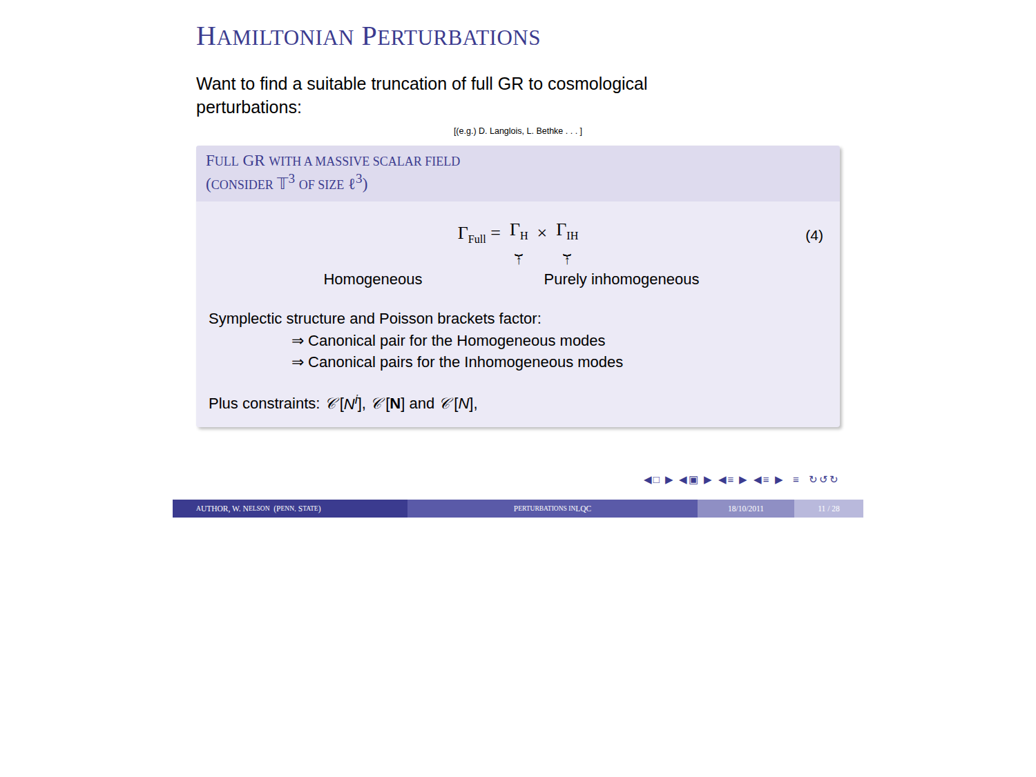HAMILTONIAN PERTURBATIONS
Want to find a suitable truncation of full GR to cosmological
perturbations:
[(e.g.) D. Langlois, L. Bethke . . . ]
FULL GR WITH A MASSIVE SCALAR FIELD
(CONSIDER 𝕋3 OF SIZE ℓ3)
(4) ΓFull = ΓH ⏟ ↑ × ΓIH ⏟ ↑
Homogeneous Purely inhomogeneous
Symplectic structure and Poisson brackets factor:
⇒ Canonical pair for the Homogeneous modes
⇒ Canonical pairs for the Inhomogeneous modes
Plus constraints: 𝒞 [Ni], 𝒞 [N] and 𝒞 [N],
◀□ ▶ ◀▣ ▶ ◀≡ ▶ ◀≡ ▶ ≡ ↻↺↻
AUTHOR, W. NELSON (PENN. STATE)
PERTURBATIONS IN LQC
18/10/2011
11 / 28